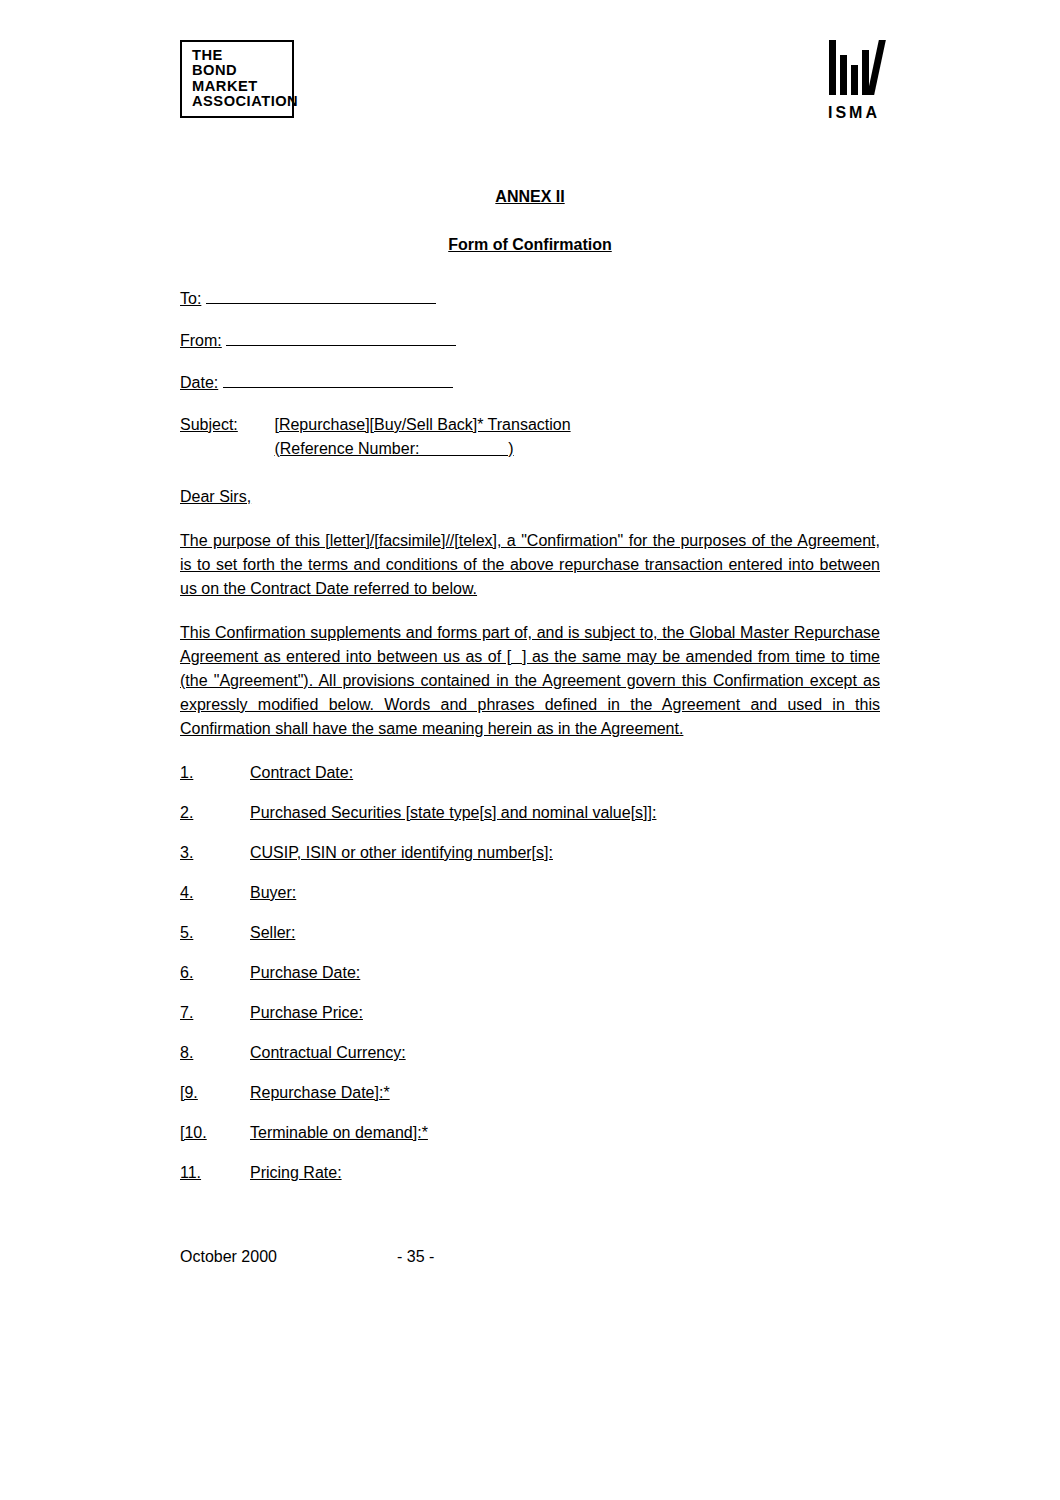THE BOND MARKET ASSOCIATION
ISMA
ANNEX II
Form of Confirmation
To:
From:
Date:
Subject: [Repurchase][Buy/Sell Back]* Transaction
(Reference Number: )
Dear Sirs,
The purpose of this [letter]/[facsimile]//[telex], a "Confirmation" for the purposes of the Agreement, is to set forth the terms and conditions of the above repurchase transaction entered into between us on the Contract Date referred to below.
This Confirmation supplements and forms part of, and is subject to, the Global Master Repurchase Agreement as entered into between us as of [ ] as the same may be amended from time to time (the "Agreement"). All provisions contained in the Agreement govern this Confirmation except as expressly modified below. Words and phrases defined in the Agreement and used in this Confirmation shall have the same meaning herein as in the Agreement.
1. Contract Date:
2. Purchased Securities [state type[s] and nominal value[s]]:
3. CUSIP, ISIN or other identifying number[s]:
4. Buyer:
5. Seller:
6. Purchase Date:
7. Purchase Price:
8. Contractual Currency:
[9. Repurchase Date]:*
[10. Terminable on demand]:*
11. Pricing Rate:
October 2000 - 35 -